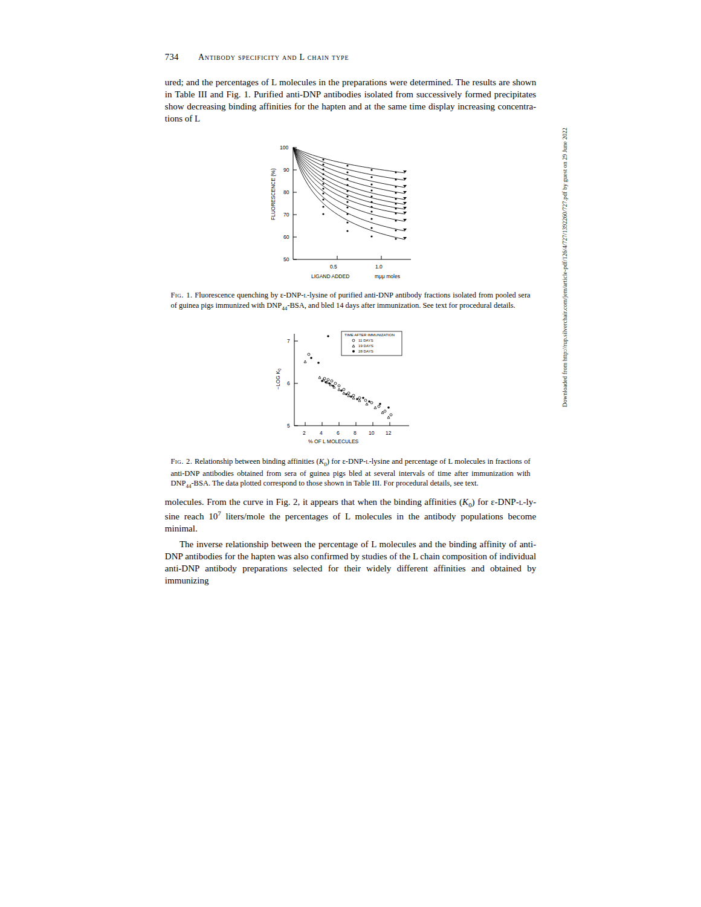734 Antibody specificity and L chain type
ured; and the percentages of L molecules in the preparations were determined. The results are shown in Table III and Fig. 1. Purified anti-DNP antibodies isolated from successively formed precipitates show decreasing binding affinities for the hapten and at the same time display increasing concentrations of L
100 90 80 70 60 50 0.5 1.0 LIGAND ADDED mμμ moles FLUORESCENCE (%)
Fig. 1. Fluorescence quenching by ε-DNP-l-lysine of purified anti-DNP antibody fractions isolated from pooled sera of guinea pigs immunized with DNP44-BSA, and bled 14 days after immunization. See text for procedural details.
7 6 5 2 4 6 8 10 12 % OF L MOLECULES −LOG K0 TIME AFTER IMMUNIZATION 11 DAYS 19 DAYS 28 DAYS
Fig. 2. Relationship between binding affinities (K0) for ε-DNP-l-lysine and percentage of L molecules in fractions of anti-DNP antibodies obtained from sera of guinea pigs bled at several intervals of time after immunization with DNP44-BSA. The data plotted correspond to those shown in Table III. For procedural details, see text.
molecules. From the curve in Fig. 2, it appears that when the binding affinities (K0) for ε-DNP-l-lysine reach 107 liters/mole the percentages of L molecules in the antibody populations become minimal.
The inverse relationship between the percentage of L molecules and the binding affinity of anti-DNP antibodies for the hapten was also confirmed by studies of the L chain composition of individual anti-DNP antibody preparations selected for their widely different affinities and obtained by immunizing
Downloaded from http://rup.silverchair.com/jem/article-pdf/126/4/727/1392260/727.pdf by guest on 29 June 2022